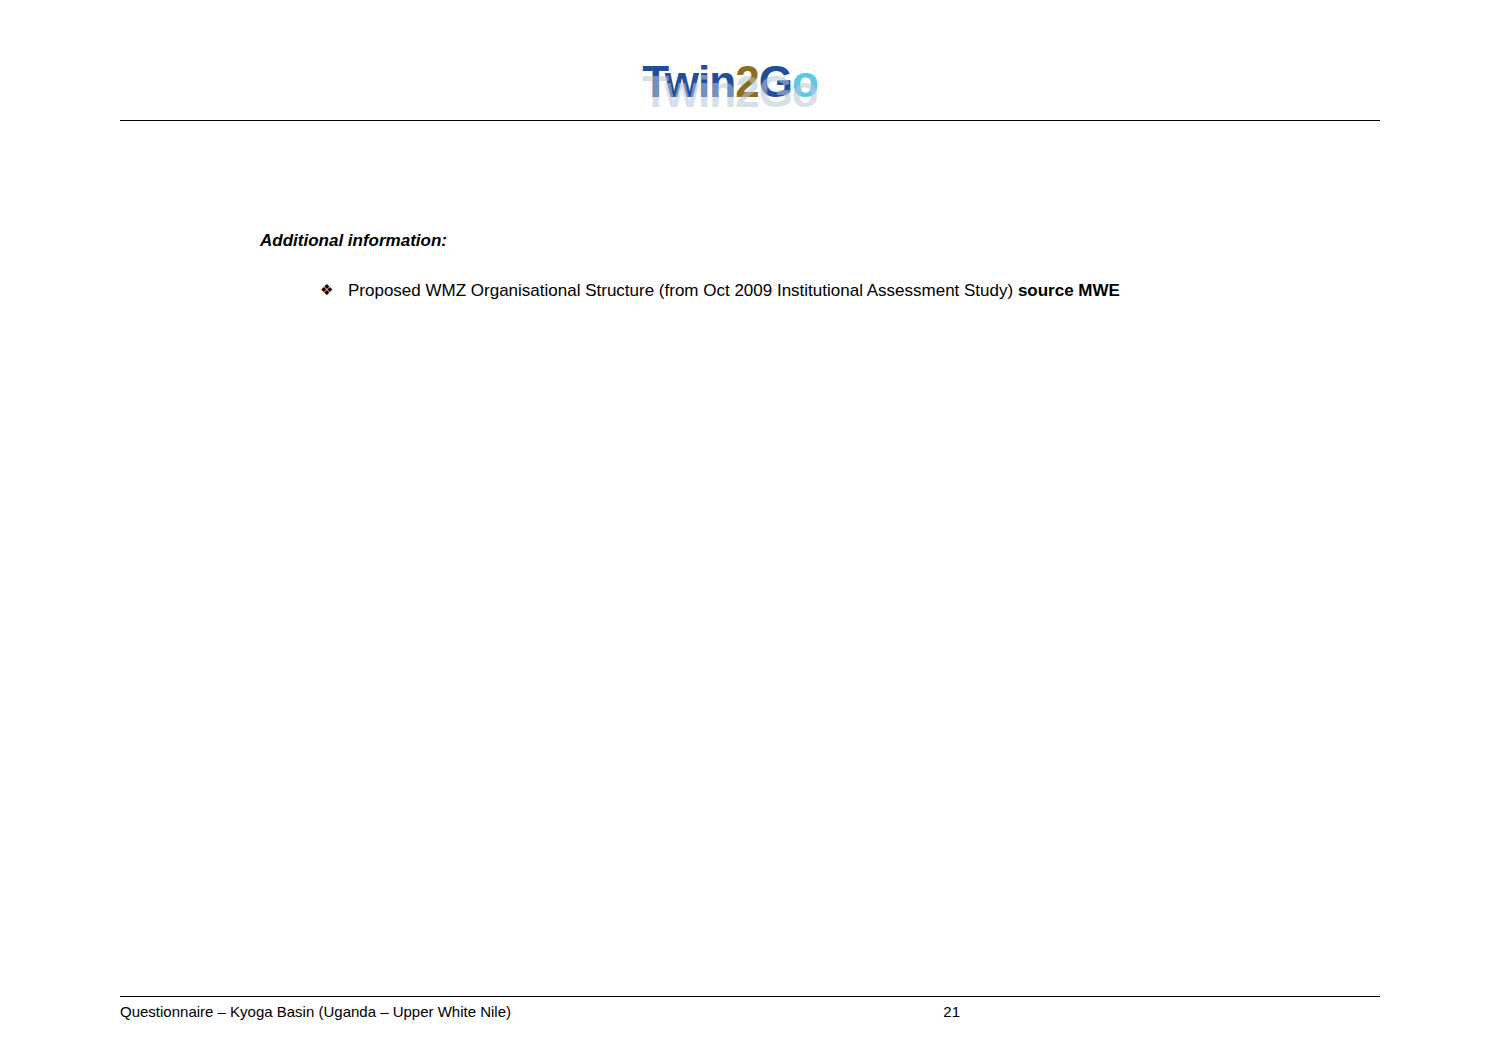Twin 2 Go Twin2Go
Additional information:
Proposed WMZ Organisational Structure (from Oct 2009 Institutional Assessment Study) source MWE
Questionnaire – Kyoga Basin (Uganda – Upper White Nile)
21